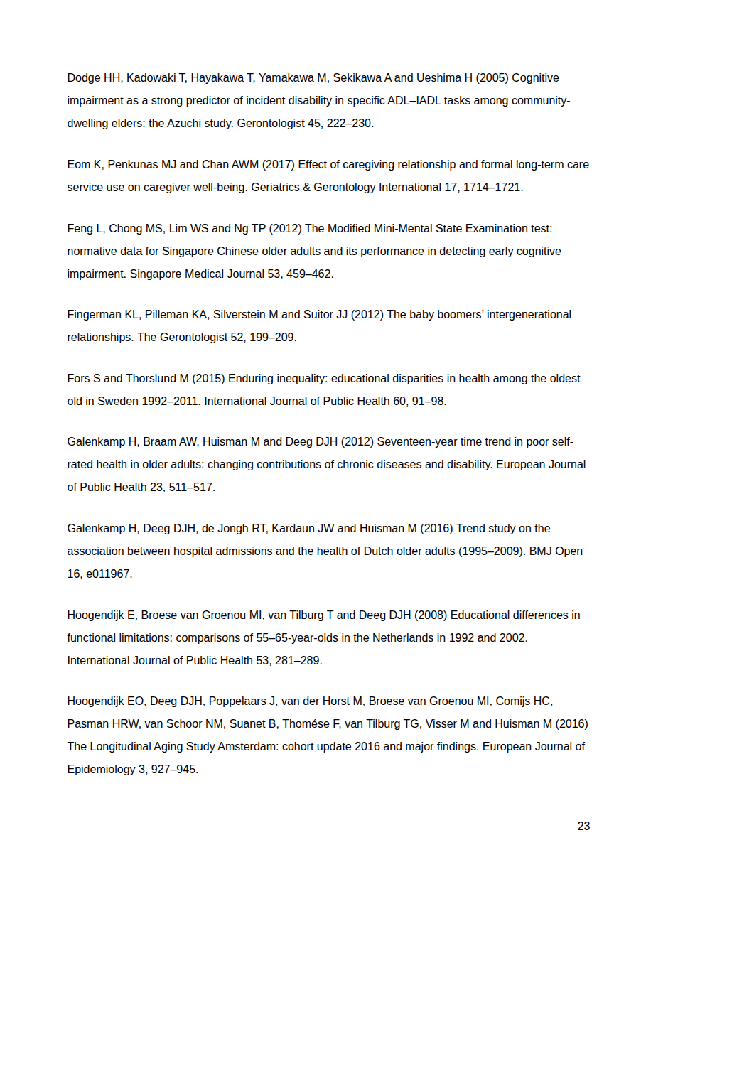Dodge HH, Kadowaki T, Hayakawa T, Yamakawa M, Sekikawa A and Ueshima H (2005) Cognitive impairment as a strong predictor of incident disability in specific ADL–IADL tasks among community-dwelling elders: the Azuchi study. Gerontologist 45, 222–230.
Eom K, Penkunas MJ and Chan AWM (2017) Effect of caregiving relationship and formal long-term care service use on caregiver well-being. Geriatrics & Gerontology International 17, 1714–1721.
Feng L, Chong MS, Lim WS and Ng TP (2012) The Modified Mini-Mental State Examination test: normative data for Singapore Chinese older adults and its performance in detecting early cognitive impairment. Singapore Medical Journal 53, 459–462.
Fingerman KL, Pilleman KA, Silverstein M and Suitor JJ (2012) The baby boomers’ intergenerational relationships. The Gerontologist 52, 199–209.
Fors S and Thorslund M (2015) Enduring inequality: educational disparities in health among the oldest old in Sweden 1992–2011. International Journal of Public Health 60, 91–98.
Galenkamp H, Braam AW, Huisman M and Deeg DJH (2012) Seventeen-year time trend in poor self-rated health in older adults: changing contributions of chronic diseases and disability. European Journal of Public Health 23, 511–517.
Galenkamp H, Deeg DJH, de Jongh RT, Kardaun JW and Huisman M (2016) Trend study on the association between hospital admissions and the health of Dutch older adults (1995–2009). BMJ Open 16, e011967.
Hoogendijk E, Broese van Groenou MI, van Tilburg T and Deeg DJH (2008) Educational differences in functional limitations: comparisons of 55–65-year-olds in the Netherlands in 1992 and 2002. International Journal of Public Health 53, 281–289.
Hoogendijk EO, Deeg DJH, Poppelaars J, van der Horst M, Broese van Groenou MI, Comijs HC, Pasman HRW, van Schoor NM, Suanet B, Thomése F, van Tilburg TG, Visser M and Huisman M (2016) The Longitudinal Aging Study Amsterdam: cohort update 2016 and major findings. European Journal of Epidemiology 3, 927–945.
23